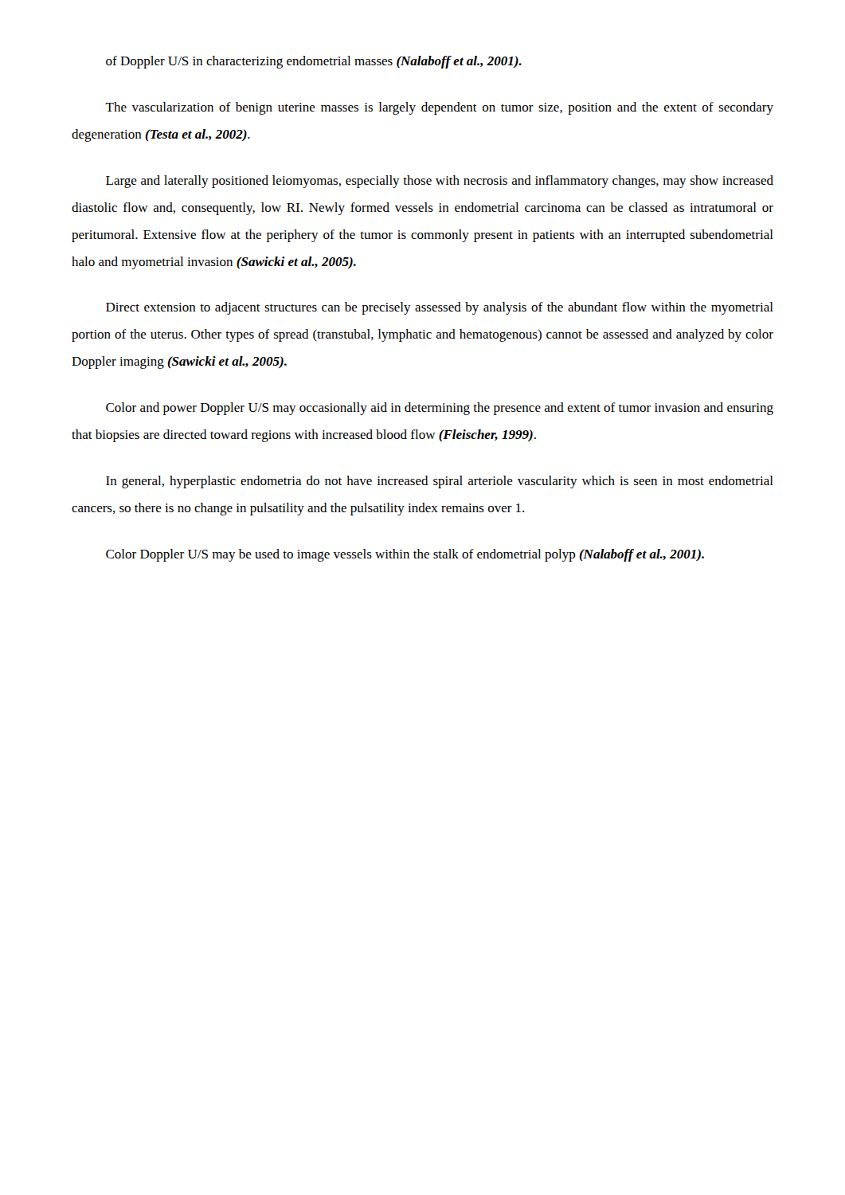of Doppler U/S in characterizing endometrial masses (Nalaboff et al., 2001).
The vascularization of benign uterine masses is largely dependent on tumor size, position and the extent of secondary degeneration (Testa et al., 2002).
Large and laterally positioned leiomyomas, especially those with necrosis and inflammatory changes, may show increased diastolic flow and, consequently, low RI. Newly formed vessels in endometrial carcinoma can be classed as intratumoral or peritumoral. Extensive flow at the periphery of the tumor is commonly present in patients with an interrupted subendometrial halo and myometrial invasion (Sawicki et al., 2005).
Direct extension to adjacent structures can be precisely assessed by analysis of the abundant flow within the myometrial portion of the uterus. Other types of spread (transtubal, lymphatic and hematogenous) cannot be assessed and analyzed by color Doppler imaging (Sawicki et al., 2005).
Color and power Doppler U/S may occasionally aid in determining the presence and extent of tumor invasion and ensuring that biopsies are directed toward regions with increased blood flow (Fleischer, 1999).
In general, hyperplastic endometria do not have increased spiral arteriole vascularity which is seen in most endometrial cancers, so there is no change in pulsatility and the pulsatility index remains over 1.
Color Doppler U/S may be used to image vessels within the stalk of endometrial polyp (Nalaboff et al., 2001).